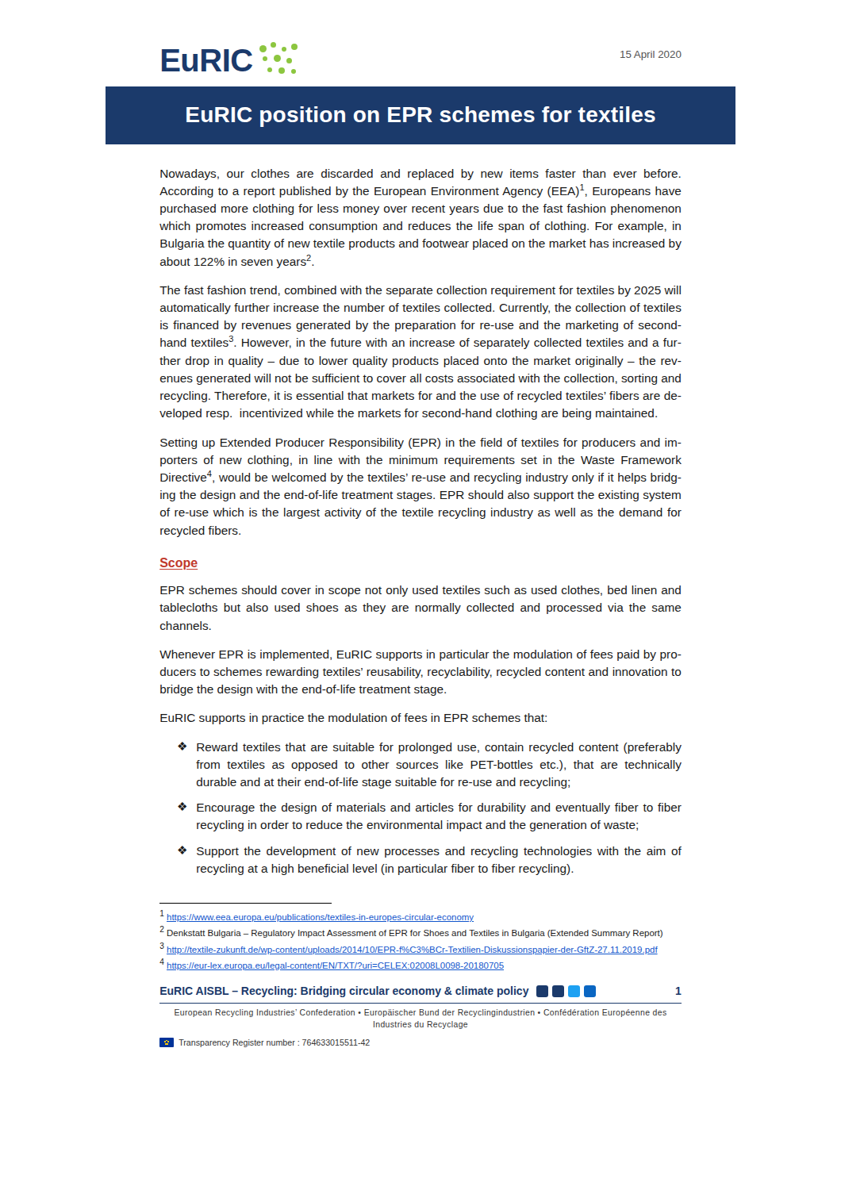EuRIC
15 April 2020
EuRIC position on EPR schemes for textiles
Nowadays, our clothes are discarded and replaced by new items faster than ever before. According to a report published by the European Environment Agency (EEA)1, Europeans have purchased more clothing for less money over recent years due to the fast fashion phenomenon which promotes increased consumption and reduces the life span of clothing. For example, in Bulgaria the quantity of new textile products and footwear placed on the market has increased by about 122% in seven years2.
The fast fashion trend, combined with the separate collection requirement for textiles by 2025 will automatically further increase the number of textiles collected. Currently, the collection of textiles is financed by revenues generated by the preparation for re-use and the marketing of second-hand textiles3. However, in the future with an increase of separately collected textiles and a further drop in quality – due to lower quality products placed onto the market originally – the revenues generated will not be sufficient to cover all costs associated with the collection, sorting and recycling. Therefore, it is essential that markets for and the use of recycled textiles’ fibers are developed resp. incentivized while the markets for second-hand clothing are being maintained.
Setting up Extended Producer Responsibility (EPR) in the field of textiles for producers and importers of new clothing, in line with the minimum requirements set in the Waste Framework Directive4, would be welcomed by the textiles’ re-use and recycling industry only if it helps bridging the design and the end-of-life treatment stages. EPR should also support the existing system of re-use which is the largest activity of the textile recycling industry as well as the demand for recycled fibers.
Scope
EPR schemes should cover in scope not only used textiles such as used clothes, bed linen and tablecloths but also used shoes as they are normally collected and processed via the same channels.
Whenever EPR is implemented, EuRIC supports in particular the modulation of fees paid by producers to schemes rewarding textiles’ reusability, recyclability, recycled content and innovation to bridge the design with the end-of-life treatment stage.
EuRIC supports in practice the modulation of fees in EPR schemes that:
Reward textiles that are suitable for prolonged use, contain recycled content (preferably from textiles as opposed to other sources like PET-bottles etc.), that are technically durable and at their end-of-life stage suitable for re-use and recycling;
Encourage the design of materials and articles for durability and eventually fiber to fiber recycling in order to reduce the environmental impact and the generation of waste;
Support the development of new processes and recycling technologies with the aim of recycling at a high beneficial level (in particular fiber to fiber recycling).
1 https://www.eea.europa.eu/publications/textiles-in-europes-circular-economy
2 Denkstatt Bulgaria – Regulatory Impact Assessment of EPR for Shoes and Textiles in Bulgaria (Extended Summary Report)
3 http://textile-zukunft.de/wp-content/uploads/2014/10/EPR-f%C3%BCr-Textilien-Diskussionspapier-der-GftZ-27.11.2019.pdf
4 https://eur-lex.europa.eu/legal-content/EN/TXT/?uri=CELEX:02008L0098-20180705
EuRIC AISBL – Recycling: Bridging circular economy & climate policy
1
European Recycling Industries’ Confederation • Europäischer Bund der Recyclingindustrien • Confédération Européenne des Industries du Recyclage
Transparency Register number : 764633015511-42